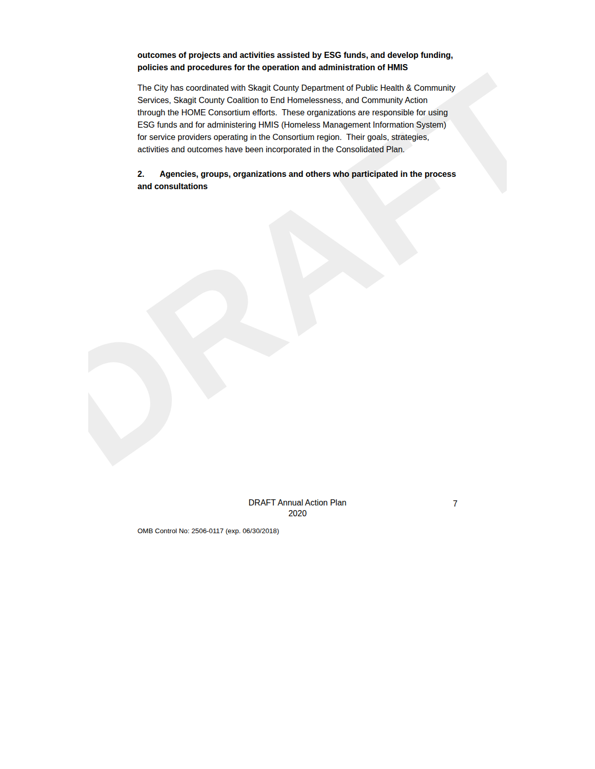DRAFT
outcomes of projects and activities assisted by ESG funds, and develop funding, policies and procedures for the operation and administration of HMIS
The City has coordinated with Skagit County Department of Public Health & Community Services, Skagit County Coalition to End Homelessness, and Community Action through the HOME Consortium efforts. These organizations are responsible for using ESG funds and for administering HMIS (Homeless Management Information System) for service providers operating in the Consortium region. Their goals, strategies, activities and outcomes have been incorporated in the Consolidated Plan.
2. Agencies, groups, organizations and others who participated in the process and consultations
DRAFT Annual Action Plan
2020
7
OMB Control No: 2506-0117 (exp. 06/30/2018)